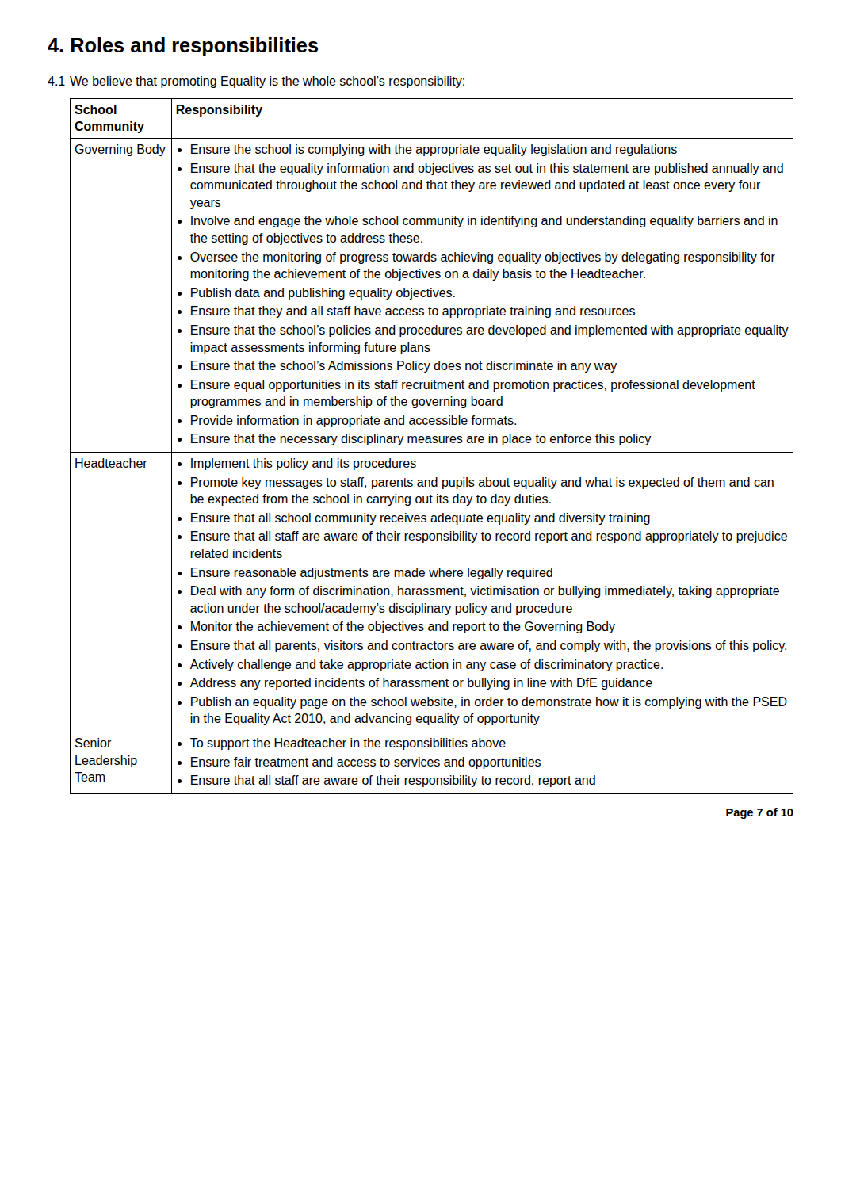4. Roles and responsibilities
4.1 We believe that promoting Equality is the whole school’s responsibility:
| School Community | Responsibility |
| --- | --- |
| Governing Body | Ensure the school is complying with the appropriate equality legislation and regulations Ensure that the equality information and objectives as set out in this statement are published annually and communicated throughout the school and that they are reviewed and updated at least once every four years Involve and engage the whole school community in identifying and understanding equality barriers and in the setting of objectives to address these. Oversee the monitoring of progress towards achieving equality objectives by delegating responsibility for monitoring the achievement of the objectives on a daily basis to the Headteacher. Publish data and publishing equality objectives. Ensure that they and all staff have access to appropriate training and resources Ensure that the school’s policies and procedures are developed and implemented with appropriate equality impact assessments informing future plans Ensure that the school’s Admissions Policy does not discriminate in any way Ensure equal opportunities in its staff recruitment and promotion practices, professional development programmes and in membership of the governing board Provide information in appropriate and accessible formats. Ensure that the necessary disciplinary measures are in place to enforce this policy |
| Headteacher | Implement this policy and its procedures Promote key messages to staff, parents and pupils about equality and what is expected of them and can be expected from the school in carrying out its day to day duties. Ensure that all school community receives adequate equality and diversity training Ensure that all staff are aware of their responsibility to record report and respond appropriately to prejudice related incidents Ensure reasonable adjustments are made where legally required Deal with any form of discrimination, harassment, victimisation or bullying immediately, taking appropriate action under the school/academy’s disciplinary policy and procedure Monitor the achievement of the objectives and report to the Governing Body Ensure that all parents, visitors and contractors are aware of, and comply with, the provisions of this policy. Actively challenge and take appropriate action in any case of discriminatory practice. Address any reported incidents of harassment or bullying in line with DfE guidance Publish an equality page on the school website, in order to demonstrate how it is complying with the PSED in the Equality Act 2010, and advancing equality of opportunity |
| Senior Leadership Team | To support the Headteacher in the responsibilities above Ensure fair treatment and access to services and opportunities Ensure that all staff are aware of their responsibility to record, report and |
Page 7 of 10